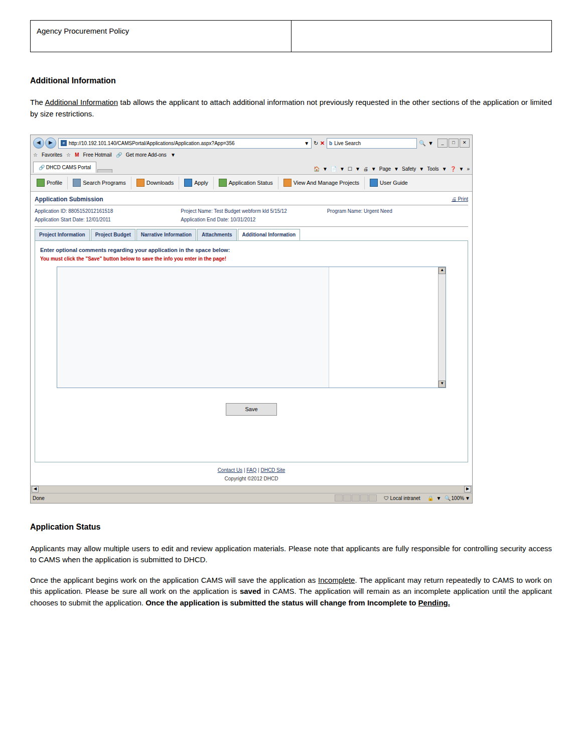| Agency Procurement Policy | |
Additional Information
The Additional Information tab allows the applicant to attach additional information not previously requested in the other sections of the application or limited by size restrictions.
◀
▶
e http://10.192.101.140/CAMSPortal/Applications/Application.aspx?App=356 ▼
↻ ✕
b Live Search
🔍 ▼
_
□
✕
☆ Favorites ☆ M Free Hotmail 🔗 Get more Add-ons ▼
🔗 DHCD CAMS Portal
🏠▼ 📄▼ ☐▼ 🖨▼ Page▼ Safety▼ Tools▼ ❓▼ »
Profile
Search Programs
Downloads
Apply
Application Status
View And Manage Projects
User Guide
Application Submission
🖨 Print
Application ID: 8805152012161518
Project Name: Test Budget webform kld 5/15/12
Program Name: Urgent Need
Application Start Date: 12/01/2011
Application End Date: 10/31/2012
Project Information
Project Budget
Narrative Information
Attachments
Additional Information
Enter optional comments regarding your application in the space below:
You must click the "Save" button below to save the info you enter in the page!
▲
▼
Save
Contact Us | FAQ | DHCD Site
Copyright ©2012 DHCD
◀
▶
Done
🛡 Local intranet 🔒 ▼
🔍 100% ▼
Application Status
Applicants may allow multiple users to edit and review application materials. Please note that applicants are fully responsible for controlling security access to CAMS when the application is submitted to DHCD.
Once the applicant begins work on the application CAMS will save the application as Incomplete. The applicant may return repeatedly to CAMS to work on this application. Please be sure all work on the application is saved in CAMS. The application will remain as an incomplete application until the applicant chooses to submit the application. Once the application is submitted the status will change from Incomplete to Pending.